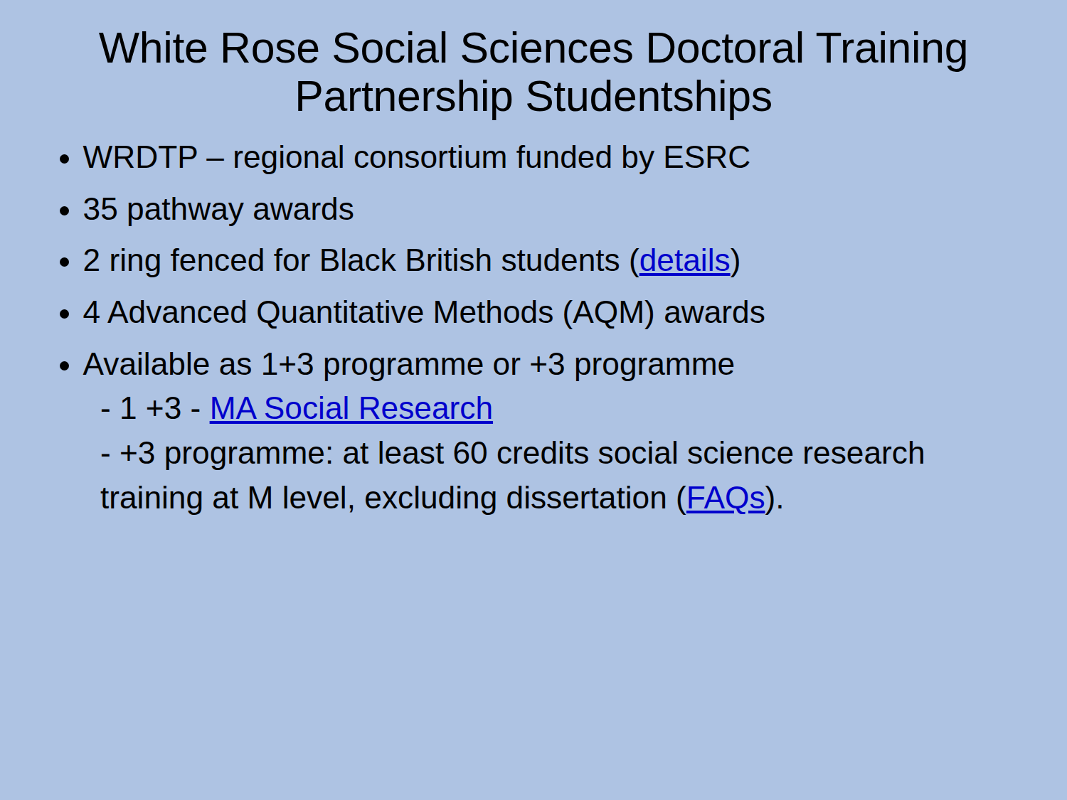White Rose Social Sciences Doctoral Training Partnership Studentships
WRDTP – regional consortium funded by ESRC
35 pathway awards
2 ring fenced for Black British students (details)
4 Advanced Quantitative Methods (AQM) awards
Available as 1+3 programme or +3 programme - 1 +3 - MA Social Research - +3 programme: at least 60 credits social science research training at M level, excluding dissertation (FAQs).